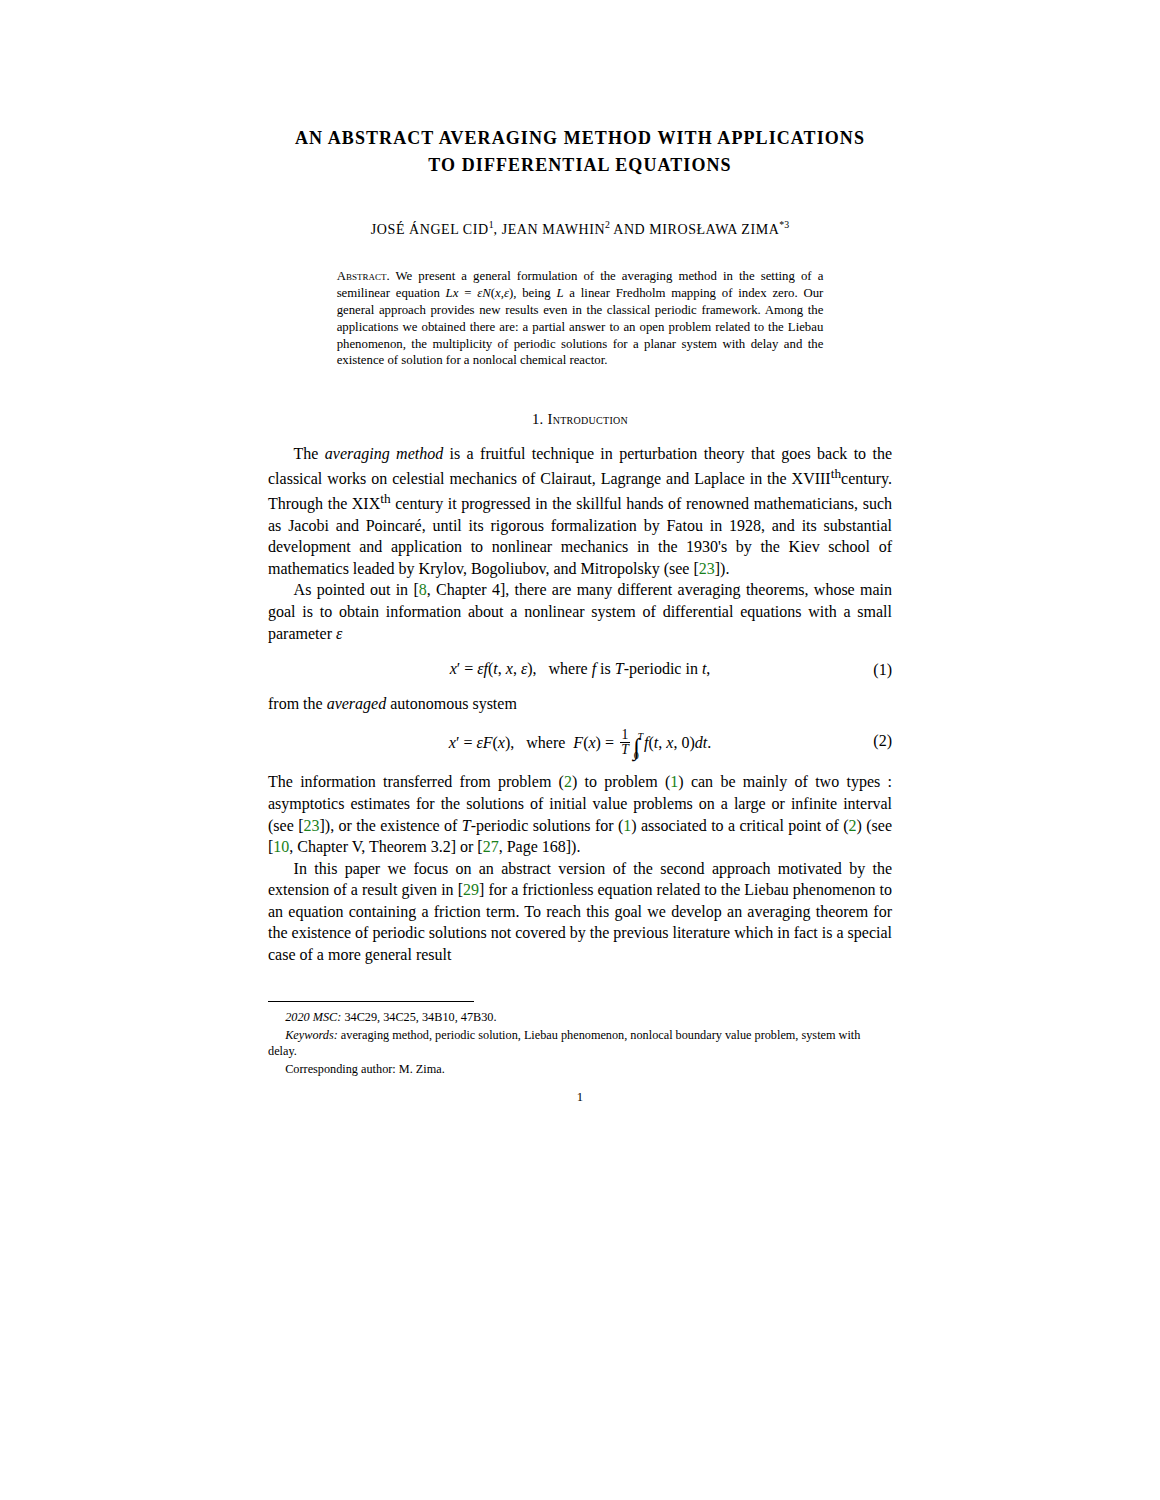An abstract averaging method with applications
to differential equations
José Ángel Cid1, Jean Mawhin2 and Mirosława Zima*3
Abstract. We present a general formulation of the averaging method in the setting of a semilinear equation Lx = εN(x,ε), being L a linear Fredholm mapping of index zero. Our general approach provides new results even in the classical periodic framework. Among the applications we obtained there are: a partial answer to an open problem related to the Liebau phenomenon, the multiplicity of periodic solutions for a planar system with delay and the existence of solution for a nonlocal chemical reactor.
1. Introduction
The averaging method is a fruitful technique in perturbation theory that goes back to the classical works on celestial mechanics of Clairaut, Lagrange and Laplace in the XVIIIthcentury. Through the XIXth century it progressed in the skillful hands of renowned mathematicians, such as Jacobi and Poincaré, until its rigorous formalization by Fatou in 1928, and its substantial development and application to nonlinear mechanics in the 1930's by the Kiev school of mathematics leaded by Krylov, Bogoliubov, and Mitropolsky (see [23]).
As pointed out in [8, Chapter 4], there are many different averaging theorems, whose main goal is to obtain information about a nonlinear system of differential equations with a small parameter ε
x′ = εf(t, x, ε), where f is T-periodic in t,
(1)
from the averaged autonomous system
x′ = εF(x), where F(x) = 1 T∫T 0 f(t, x, 0)dt.
(2)
The information transferred from problem (2) to problem (1) can be mainly of two types : asymptotics estimates for the solutions of initial value problems on a large or infinite interval (see [23]), or the existence of T-periodic solutions for (1) associated to a critical point of (2) (see [10, Chapter V, Theorem 3.2] or [27, Page 168]).
In this paper we focus on an abstract version of the second approach motivated by the extension of a result given in [29] for a frictionless equation related to the Liebau phenomenon to an equation containing a friction term. To reach this goal we develop an averaging theorem for the existence of periodic solutions not covered by the previous literature which in fact is a special case of a more general result
2020 MSC: 34C29, 34C25, 34B10, 47B30.
Keywords: averaging method, periodic solution, Liebau phenomenon, nonlocal boundary value problem, system with delay.
Corresponding author: M. Zima.
1